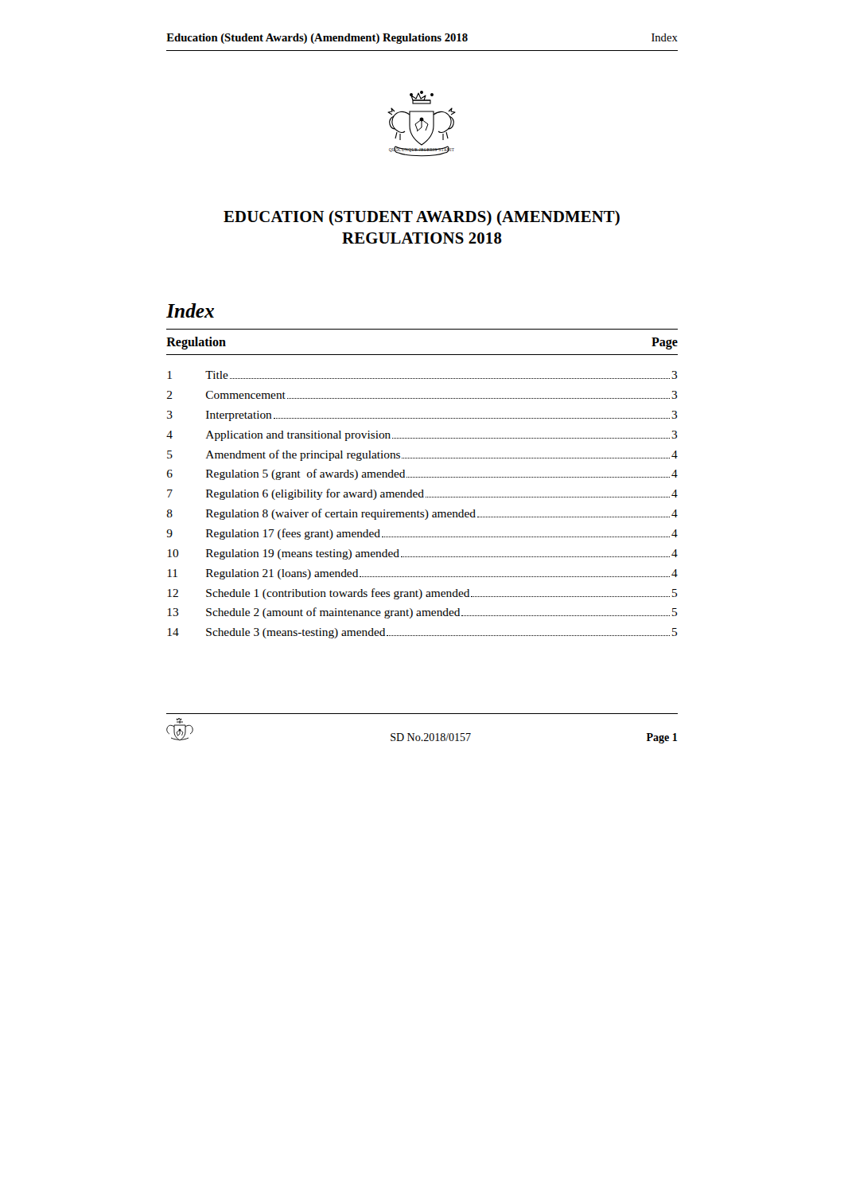Education (Student Awards) (Amendment) Regulations 2018 Index
QUOCUNQUE JECERIS STABIT
EDUCATION (STUDENT AWARDS) (AMENDMENT)
REGULATIONS 2018
Index
Regulation Page
| 1 | Title 3 |
| 2 | Commencement 3 |
| 3 | Interpretation 3 |
| 4 | Application and transitional provision 3 |
| 5 | Amendment of the principal regulations 4 |
| 6 | Regulation 5 (grant of awards) amended 4 |
| 7 | Regulation 6 (eligibility for award) amended 4 |
| 8 | Regulation 8 (waiver of certain requirements) amended 4 |
| 9 | Regulation 17 (fees grant) amended 4 |
| 10 | Regulation 19 (means testing) amended 4 |
| 11 | Regulation 21 (loans) amended 4 |
| 12 | Schedule 1 (contribution towards fees grant) amended 5 |
| 13 | Schedule 2 (amount of maintenance grant) amended 5 |
| 14 | Schedule 3 (means-testing) amended 5 |
SD No.2018/0157
Page 1